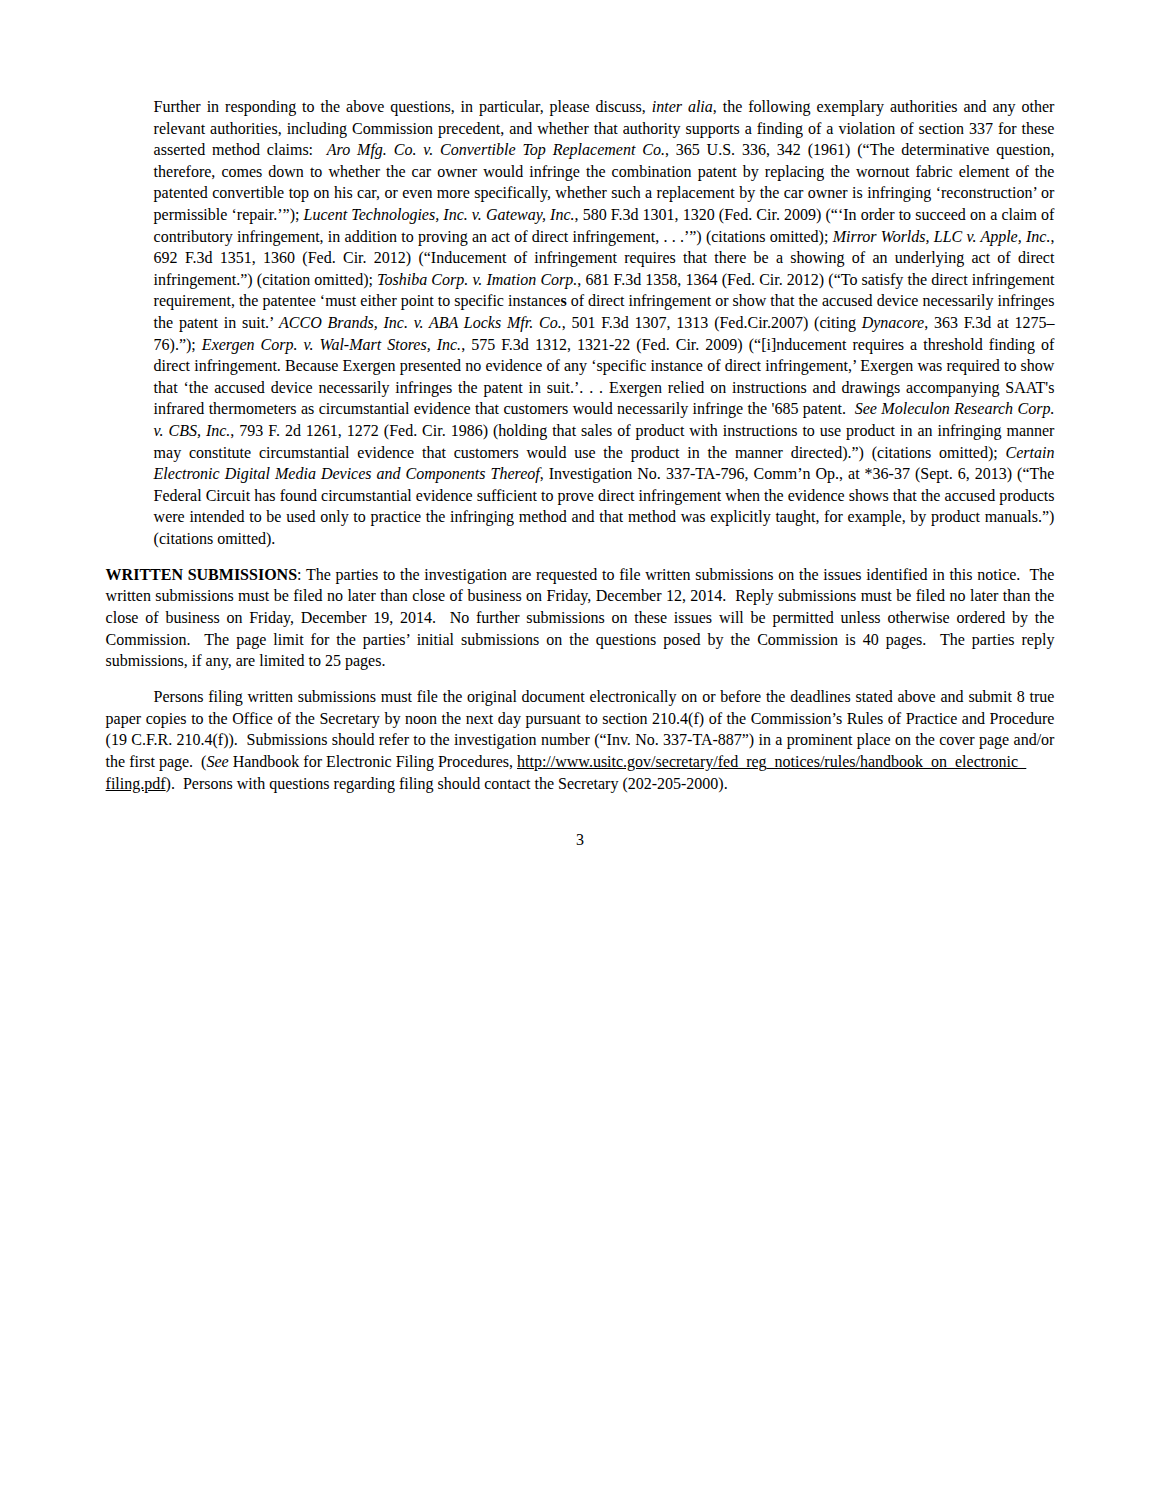Further in responding to the above questions, in particular, please discuss, inter alia, the following exemplary authorities and any other relevant authorities, including Commission precedent, and whether that authority supports a finding of a violation of section 337 for these asserted method claims: Aro Mfg. Co. v. Convertible Top Replacement Co., 365 U.S. 336, 342 (1961) (“The determinative question, therefore, comes down to whether the car owner would infringe the combination patent by replacing the wornout fabric element of the patented convertible top on his car, or even more specifically, whether such a replacement by the car owner is infringing ‘reconstruction’ or permissible ‘repair.’”); Lucent Technologies, Inc. v. Gateway, Inc., 580 F.3d 1301, 1320 (Fed. Cir. 2009) (“‘In order to succeed on a claim of contributory infringement, in addition to proving an act of direct infringement, . . .’”) (citations omitted); Mirror Worlds, LLC v. Apple, Inc., 692 F.3d 1351, 1360 (Fed. Cir. 2012) (“Inducement of infringement requires that there be a showing of an underlying act of direct infringement.”) (citation omitted); Toshiba Corp. v. Imation Corp., 681 F.3d 1358, 1364 (Fed. Cir. 2012) (“To satisfy the direct infringement requirement, the patentee ‘must either point to specific instances of direct infringement or show that the accused device necessarily infringes the patent in suit.’ ACCO Brands, Inc. v. ABA Locks Mfr. Co., 501 F.3d 1307, 1313 (Fed.Cir.2007) (citing Dynacore, 363 F.3d at 1275–76).”); Exergen Corp. v. Wal-Mart Stores, Inc., 575 F.3d 1312, 1321-22 (Fed. Cir. 2009) (“[i]nducement requires a threshold finding of direct infringement. Because Exergen presented no evidence of any ‘specific instance of direct infringement,’ Exergen was required to show that ‘the accused device necessarily infringes the patent in suit.’. . . Exergen relied on instructions and drawings accompanying SAAT's infrared thermometers as circumstantial evidence that customers would necessarily infringe the '685 patent. See Moleculon Research Corp. v. CBS, Inc., 793 F. 2d 1261, 1272 (Fed. Cir. 1986) (holding that sales of product with instructions to use product in an infringing manner may constitute circumstantial evidence that customers would use the product in the manner directed).”) (citations omitted); Certain Electronic Digital Media Devices and Components Thereof, Investigation No. 337-TA-796, Comm’n Op., at *36-37 (Sept. 6, 2013) (“The Federal Circuit has found circumstantial evidence sufficient to prove direct infringement when the evidence shows that the accused products were intended to be used only to practice the infringing method and that method was explicitly taught, for example, by product manuals.”)(citations omitted).
WRITTEN SUBMISSIONS: The parties to the investigation are requested to file written submissions on the issues identified in this notice. The written submissions must be filed no later than close of business on Friday, December 12, 2014. Reply submissions must be filed no later than the close of business on Friday, December 19, 2014. No further submissions on these issues will be permitted unless otherwise ordered by the Commission. The page limit for the parties’ initial submissions on the questions posed by the Commission is 40 pages. The parties reply submissions, if any, are limited to 25 pages.
Persons filing written submissions must file the original document electronically on or before the deadlines stated above and submit 8 true paper copies to the Office of the Secretary by noon the next day pursuant to section 210.4(f) of the Commission’s Rules of Practice and Procedure (19 C.F.R. 210.4(f)). Submissions should refer to the investigation number (“Inv. No. 337-TA-887”) in a prominent place on the cover page and/or the first page. (See Handbook for Electronic Filing Procedures, http://www.usitc.gov/secretary/fed_reg_notices/rules/handbook_on_electronic_
filing.pdf). Persons with questions regarding filing should contact the Secretary (202-205-2000).
3